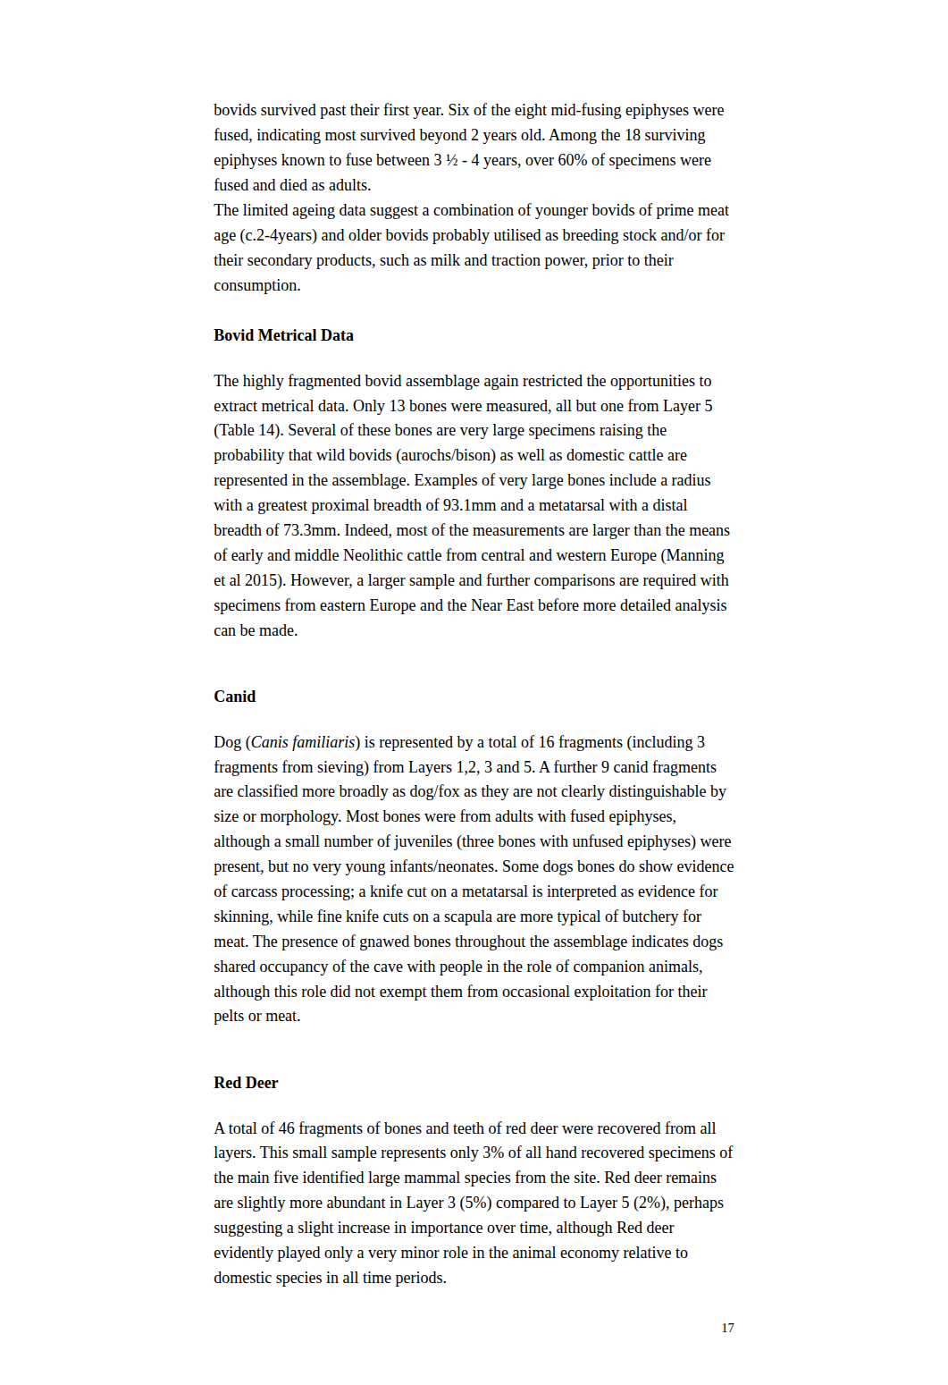bovids survived past their first year. Six of the eight mid-fusing epiphyses were fused, indicating most survived beyond 2 years old. Among the 18 surviving epiphyses known to fuse between 3 ½ - 4 years, over 60% of specimens were fused and died as adults.
The limited ageing data suggest a combination of younger bovids of prime meat age (c.2-4years) and older bovids probably utilised as breeding stock and/or for their secondary products, such as milk and traction power, prior to their consumption.
Bovid Metrical Data
The highly fragmented bovid assemblage again restricted the opportunities to extract metrical data. Only 13 bones were measured, all but one from Layer 5 (Table 14). Several of these bones are very large specimens raising the probability that wild bovids (aurochs/bison) as well as domestic cattle are represented in the assemblage. Examples of very large bones include a radius with a greatest proximal breadth of 93.1mm and a metatarsal with a distal breadth of 73.3mm. Indeed, most of the measurements are larger than the means of early and middle Neolithic cattle from central and western Europe (Manning et al 2015). However, a larger sample and further comparisons are required with specimens from eastern Europe and the Near East before more detailed analysis can be made.
Canid
Dog (Canis familiaris) is represented by a total of 16 fragments (including 3 fragments from sieving) from Layers 1,2, 3 and 5. A further 9 canid fragments are classified more broadly as dog/fox as they are not clearly distinguishable by size or morphology. Most bones were from adults with fused epiphyses, although a small number of juveniles (three bones with unfused epiphyses) were present, but no very young infants/neonates. Some dogs bones do show evidence of carcass processing; a knife cut on a metatarsal is interpreted as evidence for skinning, while fine knife cuts on a scapula are more typical of butchery for meat. The presence of gnawed bones throughout the assemblage indicates dogs shared occupancy of the cave with people in the role of companion animals, although this role did not exempt them from occasional exploitation for their pelts or meat.
Red Deer
A total of 46 fragments of bones and teeth of red deer were recovered from all layers. This small sample represents only 3% of all hand recovered specimens of the main five identified large mammal species from the site. Red deer remains are slightly more abundant in Layer 3 (5%) compared to Layer 5 (2%), perhaps suggesting a slight increase in importance over time, although Red deer evidently played only a very minor role in the animal economy relative to domestic species in all time periods.
17